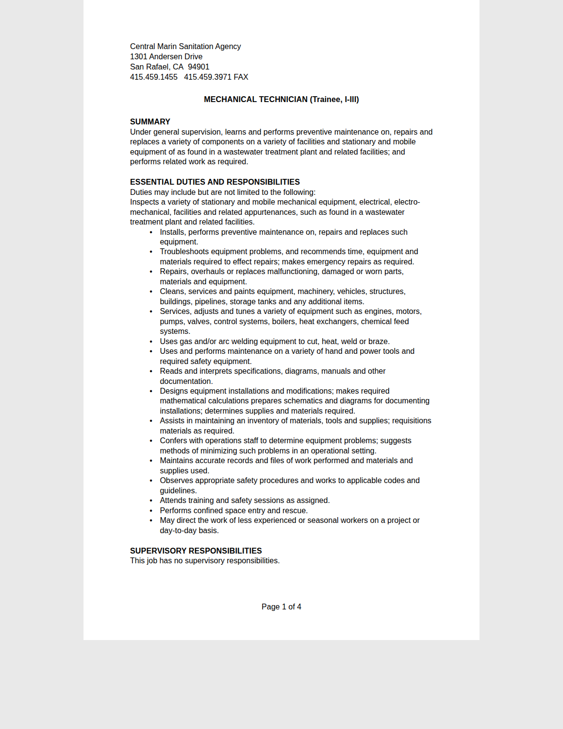Central Marin Sanitation Agency
1301 Andersen Drive
San Rafael, CA 94901
415.459.1455 415.459.3971 FAX
MECHANICAL TECHNICIAN (Trainee, I-III)
SUMMARY
Under general supervision, learns and performs preventive maintenance on, repairs and replaces a variety of components on a variety of facilities and stationary and mobile equipment of as found in a wastewater treatment plant and related facilities; and performs related work as required.
ESSENTIAL DUTIES AND RESPONSIBILITIES
Duties may include but are not limited to the following:
Inspects a variety of stationary and mobile mechanical equipment, electrical, electro-mechanical, facilities and related appurtenances, such as found in a wastewater treatment plant and related facilities.
Installs, performs preventive maintenance on, repairs and replaces such equipment.
Troubleshoots equipment problems, and recommends time, equipment and materials required to effect repairs; makes emergency repairs as required.
Repairs, overhauls or replaces malfunctioning, damaged or worn parts, materials and equipment.
Cleans, services and paints equipment, machinery, vehicles, structures, buildings, pipelines, storage tanks and any additional items.
Services, adjusts and tunes a variety of equipment such as engines, motors, pumps, valves, control systems, boilers, heat exchangers, chemical feed systems.
Uses gas and/or arc welding equipment to cut, heat, weld or braze.
Uses and performs maintenance on a variety of hand and power tools and required safety equipment.
Reads and interprets specifications, diagrams, manuals and other documentation.
Designs equipment installations and modifications; makes required mathematical calculations prepares schematics and diagrams for documenting installations; determines supplies and materials required.
Assists in maintaining an inventory of materials, tools and supplies; requisitions materials as required.
Confers with operations staff to determine equipment problems; suggests methods of minimizing such problems in an operational setting.
Maintains accurate records and files of work performed and materials and supplies used.
Observes appropriate safety procedures and works to applicable codes and guidelines.
Attends training and safety sessions as assigned.
Performs confined space entry and rescue.
May direct the work of less experienced or seasonal workers on a project or day-to-day basis.
SUPERVISORY RESPONSIBILITIES
This job has no supervisory responsibilities.
Page 1 of 4